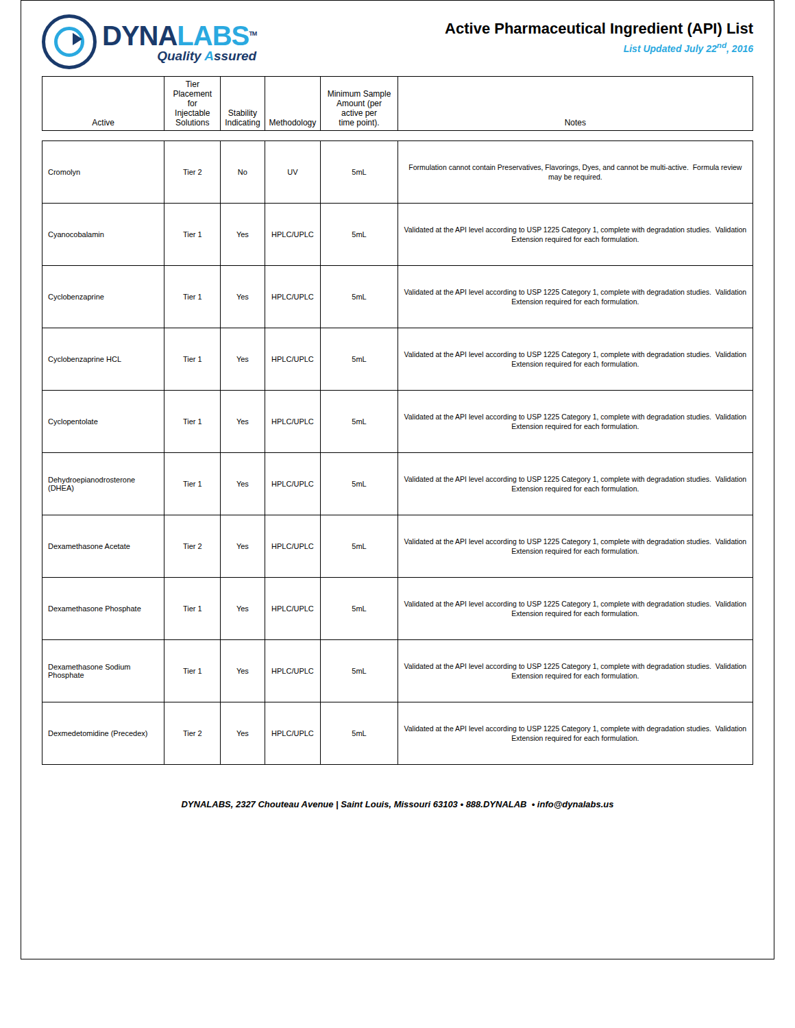DYNA LABS TM
Quality Assured
Active Pharmaceutical Ingredient (API) List
List Updated July 22nd, 2016
| Active | Tier Placement for Injectable Solutions | Stability Indicating | Methodology | Minimum Sample Amount (per active per time point). | Notes |
| --- | --- | --- | --- | --- | --- |
| Cromolyn | Tier 2 | No | UV | 5mL | Formulation cannot contain Preservatives, Flavorings, Dyes, and cannot be multi-active. Formula review may be required. |
| Cyanocobalamin | Tier 1 | Yes | HPLC/UPLC | 5mL | Validated at the API level according to USP 1225 Category 1, complete with degradation studies. Validation Extension required for each formulation. |
| Cyclobenzaprine | Tier 1 | Yes | HPLC/UPLC | 5mL | Validated at the API level according to USP 1225 Category 1, complete with degradation studies. Validation Extension required for each formulation. |
| Cyclobenzaprine HCL | Tier 1 | Yes | HPLC/UPLC | 5mL | Validated at the API level according to USP 1225 Category 1, complete with degradation studies. Validation Extension required for each formulation. |
| Cyclopentolate | Tier 1 | Yes | HPLC/UPLC | 5mL | Validated at the API level according to USP 1225 Category 1, complete with degradation studies. Validation Extension required for each formulation. |
| Dehydroepianodrosterone (DHEA) | Tier 1 | Yes | HPLC/UPLC | 5mL | Validated at the API level according to USP 1225 Category 1, complete with degradation studies. Validation Extension required for each formulation. |
| Dexamethasone Acetate | Tier 2 | Yes | HPLC/UPLC | 5mL | Validated at the API level according to USP 1225 Category 1, complete with degradation studies. Validation Extension required for each formulation. |
| Dexamethasone Phosphate | Tier 1 | Yes | HPLC/UPLC | 5mL | Validated at the API level according to USP 1225 Category 1, complete with degradation studies. Validation Extension required for each formulation. |
| Dexamethasone Sodium Phosphate | Tier 1 | Yes | HPLC/UPLC | 5mL | Validated at the API level according to USP 1225 Category 1, complete with degradation studies. Validation Extension required for each formulation. |
| Dexmedetomidine (Precedex) | Tier 2 | Yes | HPLC/UPLC | 5mL | Validated at the API level according to USP 1225 Category 1, complete with degradation studies. Validation Extension required for each formulation. |
DYNALABS, 2327 Chouteau Avenue | Saint Louis, Missouri 63103 • 888.DYNALAB • info@dynalabs.us